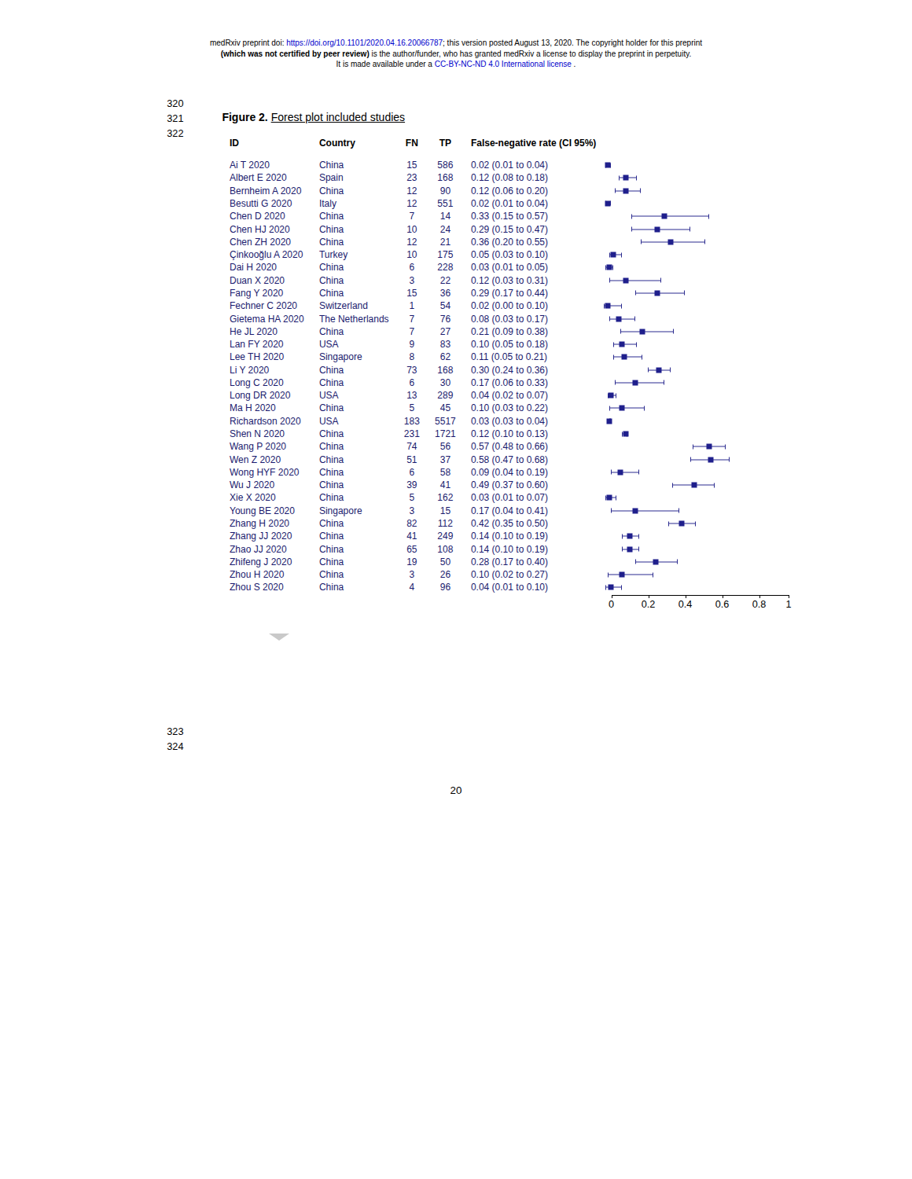medRxiv preprint doi: https://doi.org/10.1101/2020.04.16.20066787; this version posted August 13, 2020. The copyright holder for this preprint
(which was not certified by peer review) is the author/funder, who has granted medRxiv a license to display the preprint in perpetuity.
It is made available under a CC-BY-NC-ND 4.0 International license .
320
321
322
323
324
Figure 2. Forest plot included studies
| ID | Country | FN | TP | False-negative rate (CI 95%) | |
| --- | --- | --- | --- | --- | --- |
| Ai T 2020 | China | 15 | 586 | 0.02 (0.01 to 0.04) | |
| Albert E 2020 | Spain | 23 | 168 | 0.12 (0.08 to 0.18) | |
| Bernheim A 2020 | China | 12 | 90 | 0.12 (0.06 to 0.20) | |
| Besutti G 2020 | Italy | 12 | 551 | 0.02 (0.01 to 0.04) | |
| Chen D 2020 | China | 7 | 14 | 0.33 (0.15 to 0.57) | |
| Chen HJ 2020 | China | 10 | 24 | 0.29 (0.15 to 0.47) | |
| Chen ZH 2020 | China | 12 | 21 | 0.36 (0.20 to 0.55) | |
| Çinkooğlu A 2020 | Turkey | 10 | 175 | 0.05 (0.03 to 0.10) | |
| Dai H 2020 | China | 6 | 228 | 0.03 (0.01 to 0.05) | |
| Duan X 2020 | China | 3 | 22 | 0.12 (0.03 to 0.31) | |
| Fang Y 2020 | China | 15 | 36 | 0.29 (0.17 to 0.44) | |
| Fechner C 2020 | Switzerland | 1 | 54 | 0.02 (0.00 to 0.10) | |
| Gietema HA 2020 | The Netherlands | 7 | 76 | 0.08 (0.03 to 0.17) | |
| He JL 2020 | China | 7 | 27 | 0.21 (0.09 to 0.38) | |
| Lan FY 2020 | USA | 9 | 83 | 0.10 (0.05 to 0.18) | |
| Lee TH 2020 | Singapore | 8 | 62 | 0.11 (0.05 to 0.21) | |
| Li Y 2020 | China | 73 | 168 | 0.30 (0.24 to 0.36) | |
| Long C 2020 | China | 6 | 30 | 0.17 (0.06 to 0.33) | |
| Long DR 2020 | USA | 13 | 289 | 0.04 (0.02 to 0.07) | |
| Ma H 2020 | China | 5 | 45 | 0.10 (0.03 to 0.22) | |
| Richardson 2020 | USA | 183 | 5517 | 0.03 (0.03 to 0.04) | |
| Shen N 2020 | China | 231 | 1721 | 0.12 (0.10 to 0.13) | |
| Wang P 2020 | China | 74 | 56 | 0.57 (0.48 to 0.66) | |
| Wen Z 2020 | China | 51 | 37 | 0.58 (0.47 to 0.68) | |
| Wong HYF 2020 | China | 6 | 58 | 0.09 (0.04 to 0.19) | |
| Wu J 2020 | China | 39 | 41 | 0.49 (0.37 to 0.60) | |
| Xie X 2020 | China | 5 | 162 | 0.03 (0.01 to 0.07) | |
| Young BE 2020 | Singapore | 3 | 15 | 0.17 (0.04 to 0.41) | |
| Zhang H 2020 | China | 82 | 112 | 0.42 (0.35 to 0.50) | |
| Zhang JJ 2020 | China | 41 | 249 | 0.14 (0.10 to 0.19) | |
| Zhao JJ 2020 | China | 65 | 108 | 0.14 (0.10 to 0.19) | |
| Zhifeng J 2020 | China | 19 | 50 | 0.28 (0.17 to 0.40) | |
| Zhou H 2020 | China | 3 | 26 | 0.10 (0.02 to 0.27) | |
| Zhou S 2020 | China | 4 | 96 | 0.04 (0.01 to 0.10) | |
| | 0 0.2 0.4 0.6 0.8 1 |
20